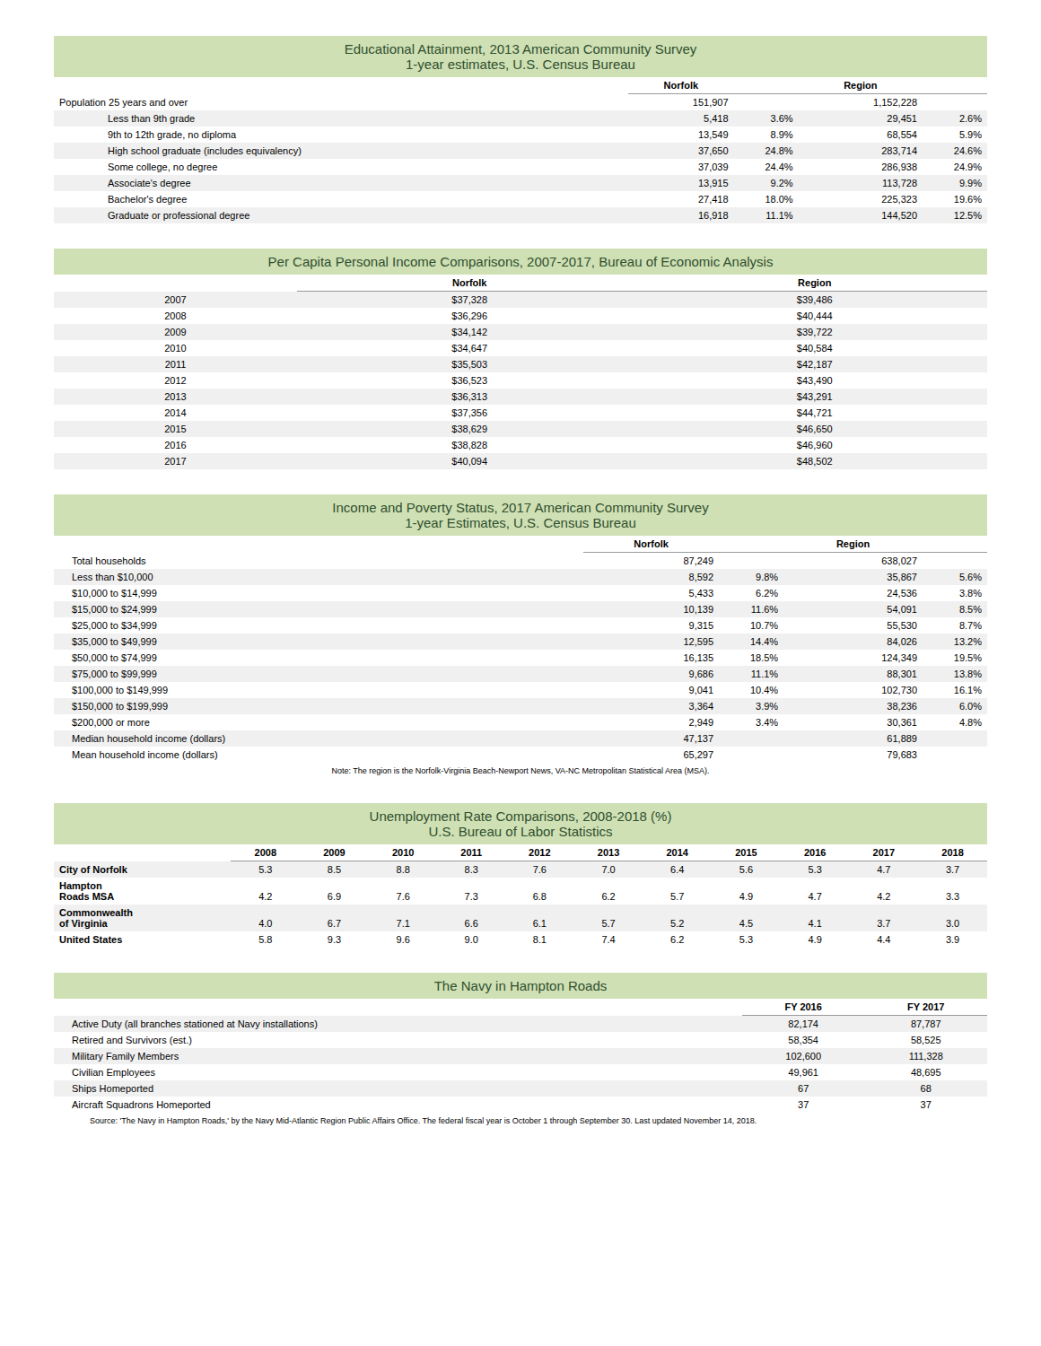Educational Attainment, 2013 American Community Survey 1-year estimates, U.S. Census Bureau
| | Norfolk | | Region | |
| Population 25 years and over | 151,907 | | 1,152,228 | |
| Less than 9th grade | 5,418 | 3.6% | 29,451 | 2.6% |
| 9th to 12th grade, no diploma | 13,549 | 8.9% | 68,554 | 5.9% |
| High school graduate (includes equivalency) | 37,650 | 24.8% | 283,714 | 24.6% |
| Some college, no degree | 37,039 | 24.4% | 286,938 | 24.9% |
| Associate's degree | 13,915 | 9.2% | 113,728 | 9.9% |
| Bachelor's degree | 27,418 | 18.0% | 225,323 | 19.6% |
| Graduate or professional degree | 16,918 | 11.1% | 144,520 | 12.5% |
Per Capita Personal Income Comparisons, 2007-2017, Bureau of Economic Analysis
| | Norfolk | Region |
| 2007 | $37,328 | $39,486 |
| 2008 | $36,296 | $40,444 |
| 2009 | $34,142 | $39,722 |
| 2010 | $34,647 | $40,584 |
| 2011 | $35,503 | $42,187 |
| 2012 | $36,523 | $43,490 |
| 2013 | $36,313 | $43,291 |
| 2014 | $37,356 | $44,721 |
| 2015 | $38,629 | $46,650 |
| 2016 | $38,828 | $46,960 |
| 2017 | $40,094 | $48,502 |
Income and Poverty Status, 2017 American Community Survey 1-year Estimates, U.S. Census Bureau
| | Norfolk | | Region | |
| Total households | 87,249 | | 638,027 | |
| Less than $10,000 | 8,592 | 9.8% | 35,867 | 5.6% |
| $10,000 to $14,999 | 5,433 | 6.2% | 24,536 | 3.8% |
| $15,000 to $24,999 | 10,139 | 11.6% | 54,091 | 8.5% |
| $25,000 to $34,999 | 9,315 | 10.7% | 55,530 | 8.7% |
| $35,000 to $49,999 | 12,595 | 14.4% | 84,026 | 13.2% |
| $50,000 to $74,999 | 16,135 | 18.5% | 124,349 | 19.5% |
| $75,000 to $99,999 | 9,686 | 11.1% | 88,301 | 13.8% |
| $100,000 to $149,999 | 9,041 | 10.4% | 102,730 | 16.1% |
| $150,000 to $199,999 | 3,364 | 3.9% | 38,236 | 6.0% |
| $200,000 or more | 2,949 | 3.4% | 30,361 | 4.8% |
| Median household income (dollars) | 47,137 | | 61,889 | |
| Mean household income (dollars) | 65,297 | | 79,683 | |
| Note: The region is the Norfolk-Virginia Beach-Newport News, VA-NC Metropolitan Statistical Area (MSA). |
Unemployment Rate Comparisons, 2008-2018 (%) U.S. Bureau of Labor Statistics
| | 2008 | 2009 | 2010 | 2011 | 2012 | 2013 | 2014 | 2015 | 2016 | 2017 | 2018 |
| --- | --- | --- | --- | --- | --- | --- | --- | --- | --- | --- | --- |
| City of Norfolk | 5.3 | 8.5 | 8.8 | 8.3 | 7.6 | 7.0 | 6.4 | 5.6 | 5.3 | 4.7 | 3.7 |
| Hampton Roads MSA | 4.2 | 6.9 | 7.6 | 7.3 | 6.8 | 6.2 | 5.7 | 4.9 | 4.7 | 4.2 | 3.3 |
| Commonwealth of Virginia | 4.0 | 6.7 | 7.1 | 6.6 | 6.1 | 5.7 | 5.2 | 4.5 | 4.1 | 3.7 | 3.0 |
| United States | 5.8 | 9.3 | 9.6 | 9.0 | 8.1 | 7.4 | 6.2 | 5.3 | 4.9 | 4.4 | 3.9 |
The Navy in Hampton Roads
| | FY 2016 | FY 2017 |
| Active Duty (all branches stationed at Navy installations) | 82,174 | 87,787 |
| Retired and Survivors (est.) | 58,354 | 58,525 |
| Military Family Members | 102,600 | 111,328 |
| Civilian Employees | 49,961 | 48,695 |
| Ships Homeported | 67 | 68 |
| Aircraft Squadrons Homeported | 37 | 37 |
| Source: 'The Navy in Hampton Roads,' by the Navy Mid-Atlantic Region Public Affairs Office. The federal fiscal year is October 1 through September 30. Last updated November 14, 2018. |